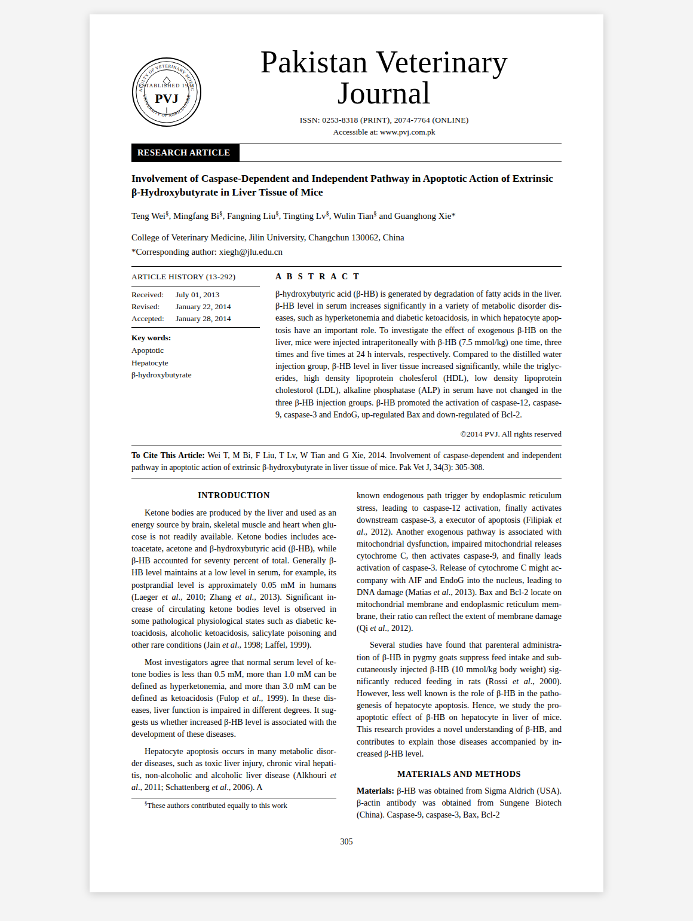FACULTY OF VETERINARY SCIENCE UNIVERSITY OF AGRICULTURE ESTABLISHED 1931 PVJ
Pakistan Veterinary Journal
ISSN: 0253-8318 (PRINT), 2074-7764 (ONLINE)
Accessible at: www.pvj.com.pk
RESEARCH ARTICLE
Involvement of Caspase-Dependent and Independent Pathway in Apoptotic Action of Extrinsic β-Hydroxybutyrate in Liver Tissue of Mice
Teng Wei§, Mingfang Bi§, Fangning Liu§, Tingting Lv§, Wulin Tian§ and Guanghong Xie*
College of Veterinary Medicine, Jilin University, Changchun 130062, China
*Corresponding author: xiegh@jlu.edu.cn
ARTICLE HISTORY (13-292)
Received: July 01, 2013
Revised: January 22, 2014
Accepted: January 28, 2014
Key words:
Apoptotic
Hepatocyte
β-hydroxybutyrate
A B S T R A C T
β-hydroxybutyric acid (β-HB) is generated by degradation of fatty acids in the liver. β-HB level in serum increases significantly in a variety of metabolic disorder diseases, such as hyperketonemia and diabetic ketoacidosis, in which hepatocyte apoptosis have an important role. To investigate the effect of exogenous β-HB on the liver, mice were injected intraperitoneally with β-HB (7.5 mmol/kg) one time, three times and five times at 24 h intervals, respectively. Compared to the distilled water injection group, β-HB level in liver tissue increased significantly, while the triglycerides, high density lipoprotein cholesferol (HDL), low density lipoprotein cholestorol (LDL), alkaline phosphatase (ALP) in serum have not changed in the three β-HB injection groups. β-HB promoted the activation of caspase-12, caspase-9, caspase-3 and EndoG, up-regulated Bax and down-regulated of Bcl-2.
©2014 PVJ. All rights reserved
To Cite This Article: Wei T, M Bi, F Liu, T Lv, W Tian and G Xie, 2014. Involvement of caspase-dependent and independent pathway in apoptotic action of extrinsic β-hydroxybutyrate in liver tissue of mice. Pak Vet J, 34(3): 305-308.
INTRODUCTION
Ketone bodies are produced by the liver and used as an energy source by brain, skeletal muscle and heart when glucose is not readily available. Ketone bodies includes acetoacetate, acetone and β-hydroxybutyric acid (β-HB), while β-HB accounted for seventy percent of total. Generally β-HB level maintains at a low level in serum, for example, its postprandial level is approximately 0.05 mM in humans (Laeger et al., 2010; Zhang et al., 2013). Significant increase of circulating ketone bodies level is observed in some pathological physiological states such as diabetic ketoacidosis, alcoholic ketoacidosis, salicylate poisoning and other rare conditions (Jain et al., 1998; Laffel, 1999).
Most investigators agree that normal serum level of ketone bodies is less than 0.5 mM, more than 1.0 mM can be defined as hyperketonemia, and more than 3.0 mM can be defined as ketoacidosis (Fulop et al., 1999). In these diseases, liver function is impaired in different degrees. It suggests us whether increased β-HB level is associated with the development of these diseases.
Hepatocyte apoptosis occurs in many metabolic disorder diseases, such as toxic liver injury, chronic viral hepatitis, non-alcoholic and alcoholic liver disease (Alkhouri et al., 2011; Schattenberg et al., 2006). A
§These authors contributed equally to this work
known endogenous path trigger by endoplasmic reticulum stress, leading to caspase-12 activation, finally activates downstream caspase-3, a executor of apoptosis (Filipiak et al., 2012). Another exogenous pathway is associated with mitochondrial dysfunction, impaired mitochondrial releases cytochrome C, then activates caspase-9, and finally leads activation of caspase-3. Release of cytochrome C might accompany with AIF and EndoG into the nucleus, leading to DNA damage (Matias et al., 2013). Bax and Bcl-2 locate on mitochondrial membrane and endoplasmic reticulum membrane, their ratio can reflect the extent of membrane damage (Qi et al., 2012).
Several studies have found that parenteral administration of β-HB in pygmy goats suppress feed intake and subcutaneously injected β-HB (10 mmol/kg body weight) significantly reduced feeding in rats (Rossi et al., 2000). However, less well known is the role of β-HB in the pathogenesis of hepatocyte apoptosis. Hence, we study the pro-apoptotic effect of β-HB on hepatocyte in liver of mice. This research provides a novel understanding of β-HB, and contributes to explain those diseases accompanied by increased β-HB level.
MATERIALS AND METHODS
Materials: β-HB was obtained from Sigma Aldrich (USA). β-actin antibody was obtained from Sungene Biotech (China). Caspase-9, caspase-3, Bax, Bcl-2
305